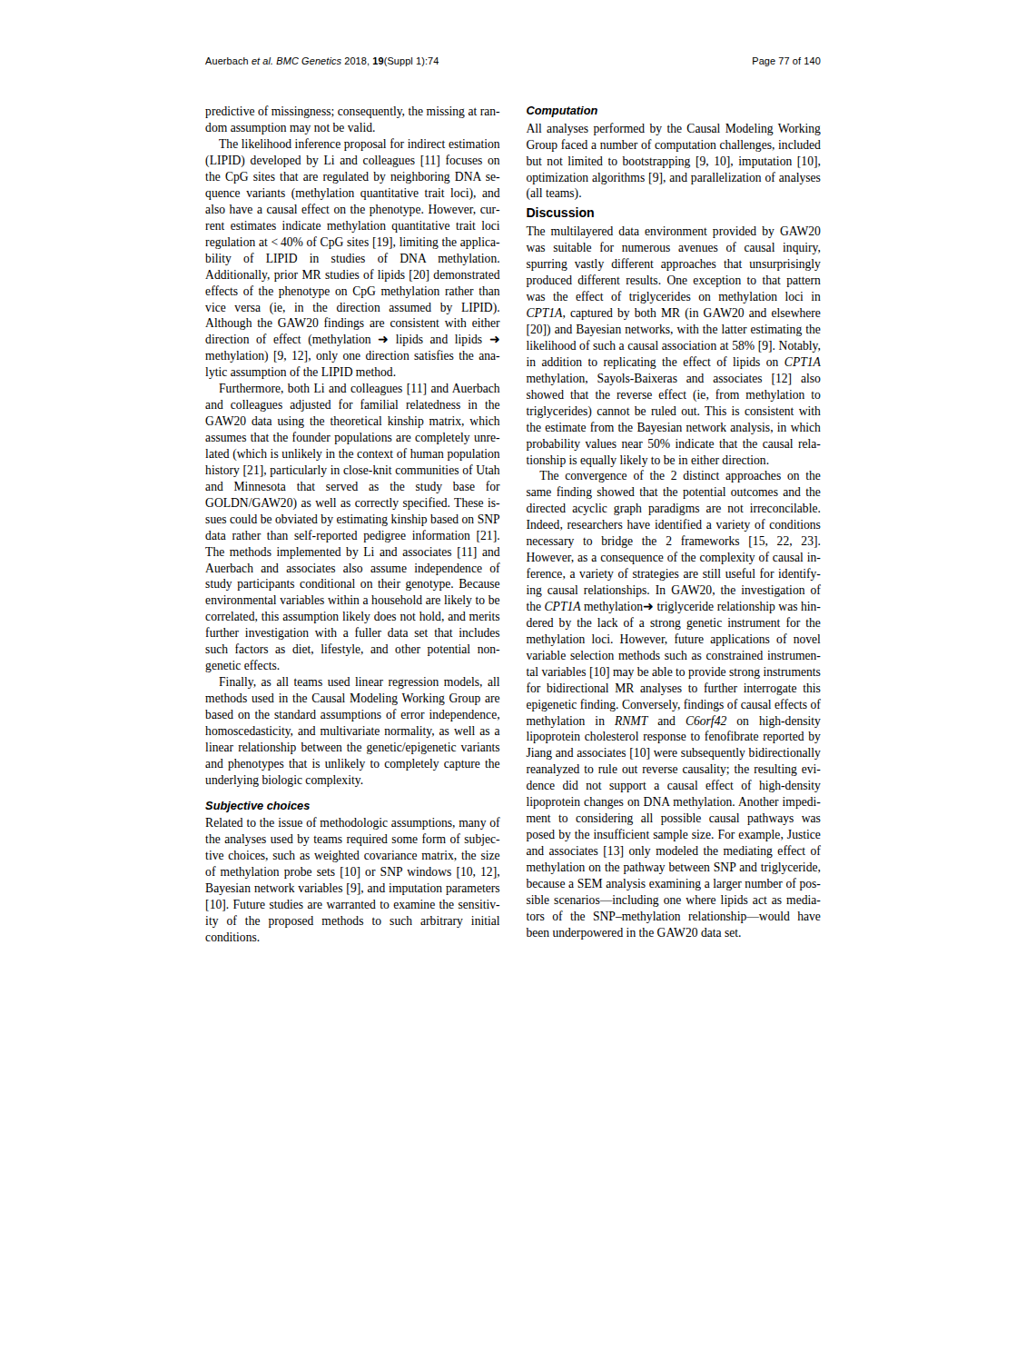Auerbach et al. BMC Genetics 2018, 19(Suppl 1):74
Page 77 of 140
predictive of missingness; consequently, the missing at random assumption may not be valid.
The likelihood inference proposal for indirect estimation (LIPID) developed by Li and colleagues [11] focuses on the CpG sites that are regulated by neighboring DNA sequence variants (methylation quantitative trait loci), and also have a causal effect on the phenotype. However, current estimates indicate methylation quantitative trait loci regulation at < 40% of CpG sites [19], limiting the applicability of LIPID in studies of DNA methylation. Additionally, prior MR studies of lipids [20] demonstrated effects of the phenotype on CpG methylation rather than vice versa (ie, in the direction assumed by LIPID). Although the GAW20 findings are consistent with either direction of effect (methylation ➜ lipids and lipids ➜ methylation) [9, 12], only one direction satisfies the analytic assumption of the LIPID method.
Furthermore, both Li and colleagues [11] and Auerbach and colleagues adjusted for familial relatedness in the GAW20 data using the theoretical kinship matrix, which assumes that the founder populations are completely unrelated (which is unlikely in the context of human population history [21], particularly in close-knit communities of Utah and Minnesota that served as the study base for GOLDN/GAW20) as well as correctly specified. These issues could be obviated by estimating kinship based on SNP data rather than self-reported pedigree information [21]. The methods implemented by Li and associates [11] and Auerbach and associates also assume independence of study participants conditional on their genotype. Because environmental variables within a household are likely to be correlated, this assumption likely does not hold, and merits further investigation with a fuller data set that includes such factors as diet, lifestyle, and other potential nongenetic effects.
Finally, as all teams used linear regression models, all methods used in the Causal Modeling Working Group are based on the standard assumptions of error independence, homoscedasticity, and multivariate normality, as well as a linear relationship between the genetic/epigenetic variants and phenotypes that is unlikely to completely capture the underlying biologic complexity.
Subjective choices
Related to the issue of methodologic assumptions, many of the analyses used by teams required some form of subjective choices, such as weighted covariance matrix, the size of methylation probe sets [10] or SNP windows [10, 12], Bayesian network variables [9], and imputation parameters [10]. Future studies are warranted to examine the sensitivity of the proposed methods to such arbitrary initial conditions.
Computation
All analyses performed by the Causal Modeling Working Group faced a number of computation challenges, included but not limited to bootstrapping [9, 10], imputation [10], optimization algorithms [9], and parallelization of analyses (all teams).
Discussion
The multilayered data environment provided by GAW20 was suitable for numerous avenues of causal inquiry, spurring vastly different approaches that unsurprisingly produced different results. One exception to that pattern was the effect of triglycerides on methylation loci in CPT1A, captured by both MR (in GAW20 and elsewhere [20]) and Bayesian networks, with the latter estimating the likelihood of such a causal association at 58% [9]. Notably, in addition to replicating the effect of lipids on CPT1A methylation, Sayols-Baixeras and associates [12] also showed that the reverse effect (ie, from methylation to triglycerides) cannot be ruled out. This is consistent with the estimate from the Bayesian network analysis, in which probability values near 50% indicate that the causal relationship is equally likely to be in either direction.
The convergence of the 2 distinct approaches on the same finding showed that the potential outcomes and the directed acyclic graph paradigms are not irreconcilable. Indeed, researchers have identified a variety of conditions necessary to bridge the 2 frameworks [15, 22, 23]. However, as a consequence of the complexity of causal inference, a variety of strategies are still useful for identifying causal relationships. In GAW20, the investigation of the CPT1A methylation➜ triglyceride relationship was hindered by the lack of a strong genetic instrument for the methylation loci. However, future applications of novel variable selection methods such as constrained instrumental variables [10] may be able to provide strong instruments for bidirectional MR analyses to further interrogate this epigenetic finding. Conversely, findings of causal effects of methylation in RNMT and C6orf42 on high-density lipoprotein cholesterol response to fenofibrate reported by Jiang and associates [10] were subsequently bidirectionally reanalyzed to rule out reverse causality; the resulting evidence did not support a causal effect of high-density lipoprotein changes on DNA methylation. Another impediment to considering all possible causal pathways was posed by the insufficient sample size. For example, Justice and associates [13] only modeled the mediating effect of methylation on the pathway between SNP and triglyceride, because a SEM analysis examining a larger number of possible scenarios—including one where lipids act as mediators of the SNP–methylation relationship—would have been underpowered in the GAW20 data set.